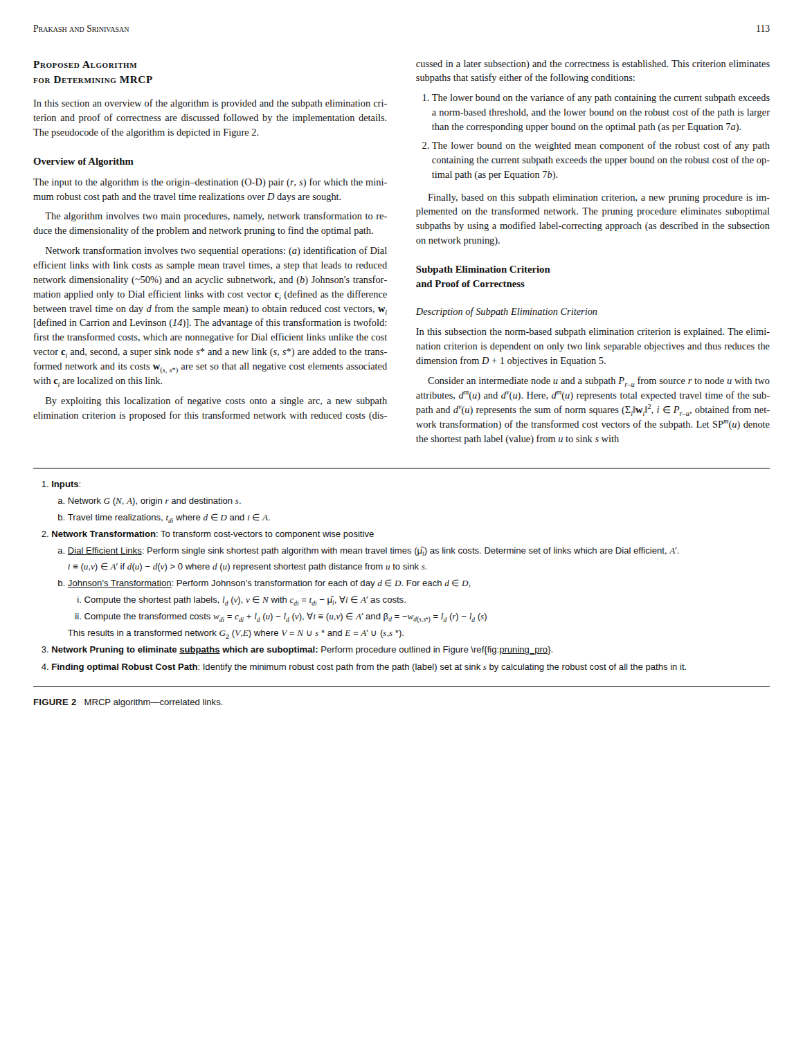Prakash and Srinivasan 113
Proposed Algorithm
for Determining MRCP
In this section an overview of the algorithm is provided and the subpath elimination criterion and proof of correctness are discussed followed by the implementation details. The pseudocode of the algorithm is depicted in Figure 2.
Overview of Algorithm
The input to the algorithm is the origin–destination (O-D) pair (r, s) for which the minimum robust cost path and the travel time realizations over D days are sought.
The algorithm involves two main procedures, namely, network transformation to reduce the dimensionality of the problem and network pruning to find the optimal path.
Network transformation involves two sequential operations: (a) identification of Dial efficient links with link costs as sample mean travel times, a step that leads to reduced network dimensionality (~50%) and an acyclic subnetwork, and (b) Johnson's transformation applied only to Dial efficient links with cost vector ci (defined as the difference between travel time on day d from the sample mean) to obtain reduced cost vectors, wi [defined in Carrion and Levinson (14)]. The advantage of this transformation is twofold: first the transformed costs, which are nonnegative for Dial efficient links unlike the cost vector ci and, second, a super sink node s* and a new link (s, s*) are added to the transformed network and its costs w(s, s*) are set so that all negative cost elements associated with ci are localized on this link.
By exploiting this localization of negative costs onto a single arc, a new subpath elimination criterion is proposed for this transformed network with reduced costs (discussed in a later subsection) and the correctness is established. This criterion eliminates subpaths that satisfy either of the following conditions:
The lower bound on the variance of any path containing the current subpath exceeds a norm-based threshold, and the lower bound on the robust cost of the path is larger than the corresponding upper bound on the optimal path (as per Equation 7a).
The lower bound on the weighted mean component of the robust cost of any path containing the current subpath exceeds the upper bound on the robust cost of the optimal path (as per Equation 7b).
Finally, based on this subpath elimination criterion, a new pruning procedure is implemented on the transformed network. The pruning procedure eliminates suboptimal subpaths by using a modified label-correcting approach (as described in the subsection on network pruning).
Subpath Elimination Criterion
and Proof of Correctness
Description of Subpath Elimination Criterion
In this subsection the norm-based subpath elimination criterion is explained. The elimination criterion is dependent on only two link separable objectives and thus reduces the dimension from D + 1 objectives in Equation 5.
Consider an intermediate node u and a subpath Pr–u from source r to node u with two attributes, dm(u) and dv(u). Here, dm(u) represents total expected travel time of the subpath and dv(u) represents the sum of norm squares (Σi‖wi‖2, i ∈ Pr–u, obtained from network transformation) of the transformed cost vectors of the subpath. Let SPm(u) denote the shortest path label (value) from u to sink s with
Inputs:
Network G (N, A), origin r and destination s.
Travel time realizations, tdi where d ∈ D and i ∈ A.
Network Transformation: To transform cost-vectors to component wise positive
Dial Efficient Links: Perform single sink shortest path algorithm with mean travel times (μ̂i) as link costs. Determine set of links which are Dial efficient, A′. i ≡ (u,v) ∈ A′ if d(u) − d(v) > 0 where d (u) represent shortest path distance from u to sink s.
Johnson's Transformation: Perform Johnson's transformation for each of day d ∈ D. For each d ∈ D,
Compute the shortest path labels, ld (v), v ∈ N with cdi = tdi − μ̂i, ∀i ∈ A′ as costs.
Compute the transformed costs wdi = cdi + ld (u) − ld (v), ∀i ≡ (u,v) ∈ A′ and βd = −wd(s,s*) = ld (r) − ld (s)
This results in a transformed network G2 (V,E) where V = N ∪ s * and E = A′ ∪ (s,s *).
Network Pruning to eliminate subpaths which are suboptimal: Perform procedure outlined in Figure \ref{fig:pruning_pro}.
Finding optimal Robust Cost Path: Identify the minimum robust cost path from the path (label) set at sink s by calculating the robust cost of all the paths in it.
FIGURE 2 MRCP algorithm—correlated links.